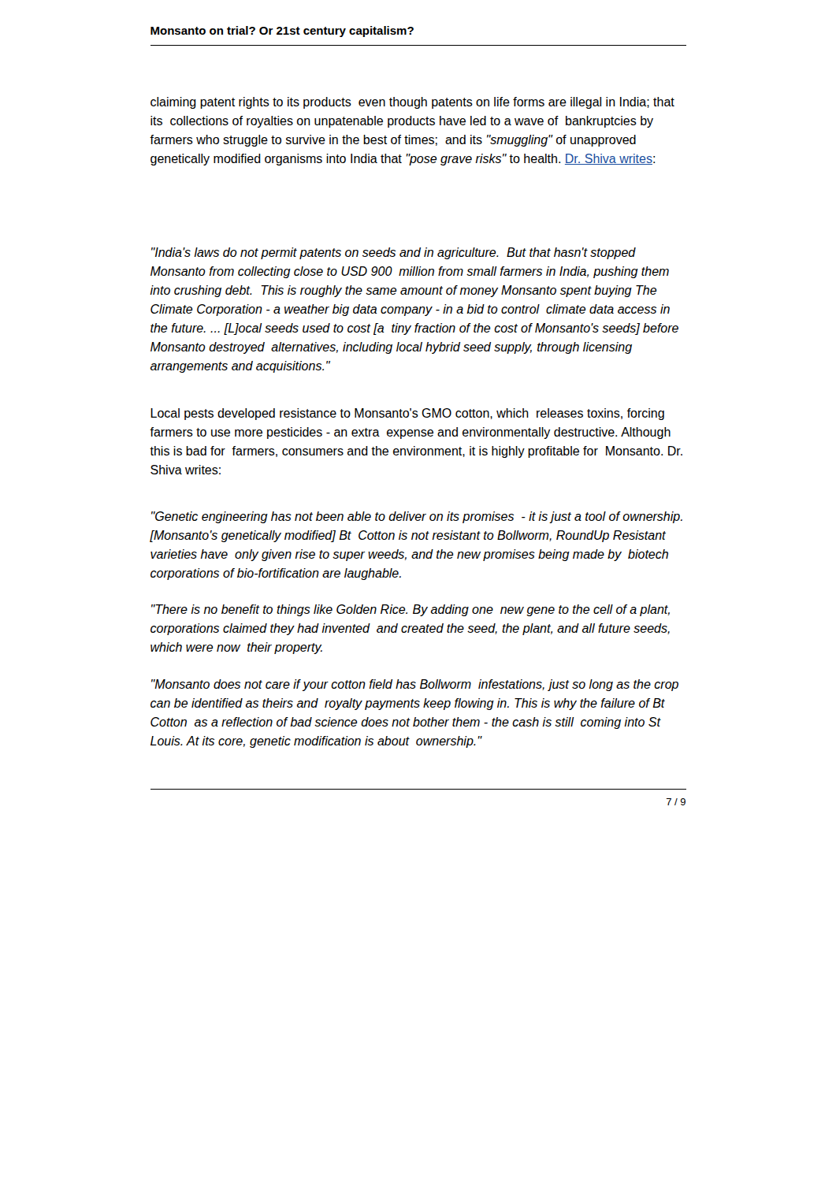Monsanto on trial? Or 21st century capitalism?
claiming patent rights to its products even though patents on life forms are illegal in India; that its collections of royalties on unpatenable products have led to a wave of bankruptcies by farmers who struggle to survive in the best of times; and its "smuggling" of unapproved genetically modified organisms into India that "pose grave risks" to health. Dr. Shiva writes:
"India's laws do not permit patents on seeds and in agriculture. But that hasn't stopped Monsanto from collecting close to USD 900 million from small farmers in India, pushing them into crushing debt. This is roughly the same amount of money Monsanto spent buying The Climate Corporation - a weather big data company - in a bid to control climate data access in the future. ... [L]ocal seeds used to cost [a tiny fraction of the cost of Monsanto's seeds] before Monsanto destroyed alternatives, including local hybrid seed supply, through licensing arrangements and acquisitions."
Local pests developed resistance to Monsanto's GMO cotton, which releases toxins, forcing farmers to use more pesticides - an extra expense and environmentally destructive. Although this is bad for farmers, consumers and the environment, it is highly profitable for Monsanto. Dr. Shiva writes:
"Genetic engineering has not been able to deliver on its promises - it is just a tool of ownership. [Monsanto's genetically modified] Bt Cotton is not resistant to Bollworm, RoundUp Resistant varieties have only given rise to super weeds, and the new promises being made by biotech corporations of bio-fortification are laughable.
"There is no benefit to things like Golden Rice. By adding one new gene to the cell of a plant, corporations claimed they had invented and created the seed, the plant, and all future seeds, which were now their property.
"Monsanto does not care if your cotton field has Bollworm infestations, just so long as the crop can be identified as theirs and royalty payments keep flowing in. This is why the failure of Bt Cotton as a reflection of bad science does not bother them - the cash is still coming into St Louis. At its core, genetic modification is about ownership."
7 / 9